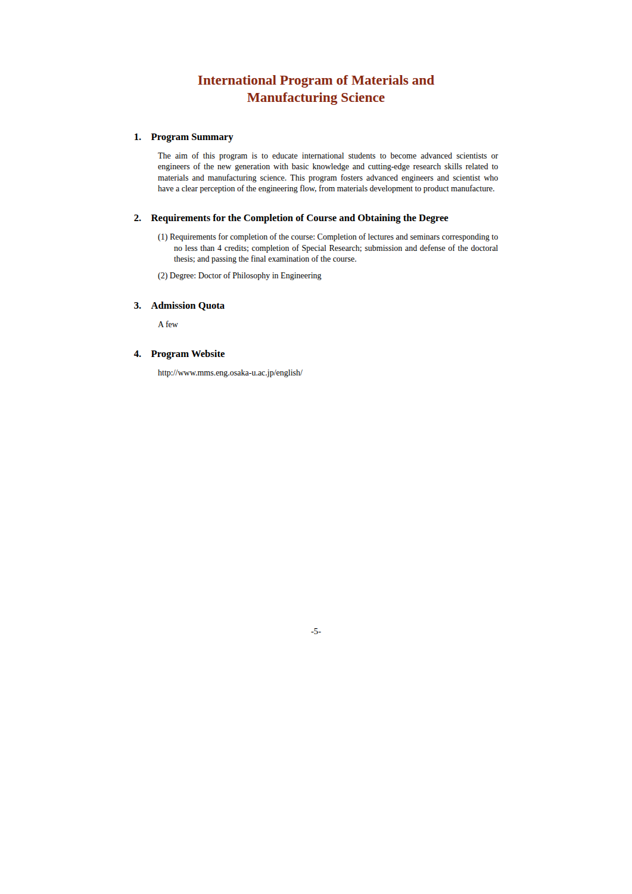International Program of Materials and
Manufacturing Science
1. Program Summary
The aim of this program is to educate international students to become advanced scientists or engineers of the new generation with basic knowledge and cutting-edge research skills related to materials and manufacturing science. This program fosters advanced engineers and scientist who have a clear perception of the engineering flow, from materials development to product manufacture.
2. Requirements for the Completion of Course and Obtaining the Degree
(1) Requirements for completion of the course: Completion of lectures and seminars corresponding to no less than 4 credits; completion of Special Research; submission and defense of the doctoral thesis; and passing the final examination of the course.
(2) Degree: Doctor of Philosophy in Engineering
3. Admission Quota
A few
4. Program Website
http://www.mms.eng.osaka-u.ac.jp/english/
-5-